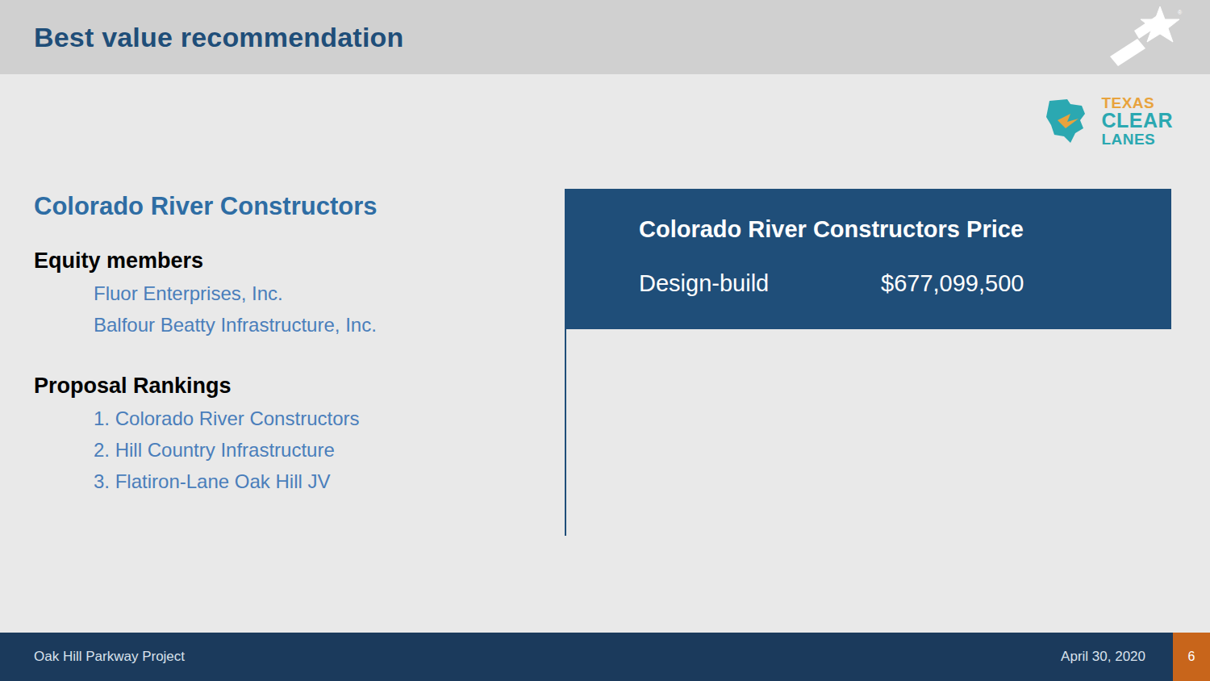Best value recommendation
®
TEXAS
CLEAR
LANES
Colorado River Constructors
Equity members
Fluor Enterprises, Inc.
Balfour Beatty Infrastructure, Inc.
Proposal Rankings
Colorado River Constructors
Hill Country Infrastructure
Flatiron-Lane Oak Hill JV
Colorado River Constructors Price
Design-build $677,099,500
Oak Hill Parkway Project April 30, 2020 6